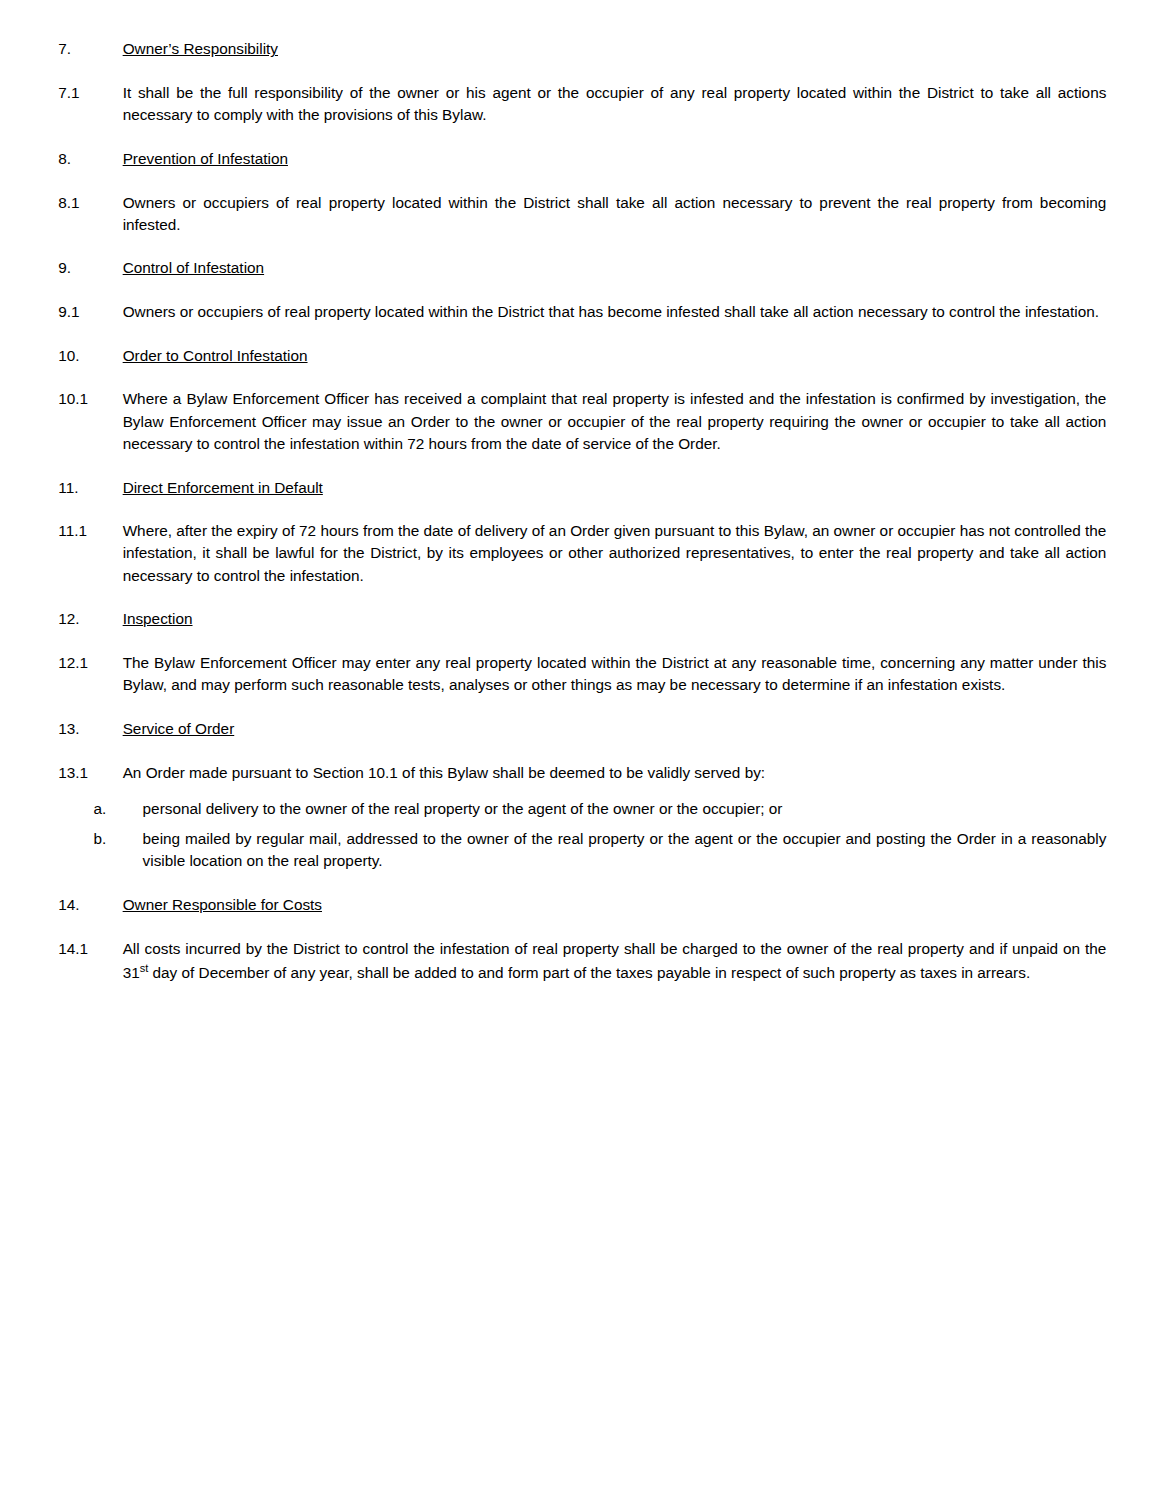7.
Owner’s Responsibility
7.1
It shall be the full responsibility of the owner or his agent or the occupier of any real property located within the District to take all actions necessary to comply with the provisions of this Bylaw.
8.
Prevention of Infestation
8.1
Owners or occupiers of real property located within the District shall take all action necessary to prevent the real property from becoming infested.
9.
Control of Infestation
9.1
Owners or occupiers of real property located within the District that has become infested shall take all action necessary to control the infestation.
10.
Order to Control Infestation
10.1
Where a Bylaw Enforcement Officer has received a complaint that real property is infested and the infestation is confirmed by investigation, the Bylaw Enforcement Officer may issue an Order to the owner or occupier of the real property requiring the owner or occupier to take all action necessary to control the infestation within 72 hours from the date of service of the Order.
11.
Direct Enforcement in Default
11.1
Where, after the expiry of 72 hours from the date of delivery of an Order given pursuant to this Bylaw, an owner or occupier has not controlled the infestation, it shall be lawful for the District, by its employees or other authorized representatives, to enter the real property and take all action necessary to control the infestation.
12.
Inspection
12.1
The Bylaw Enforcement Officer may enter any real property located within the District at any reasonable time, concerning any matter under this Bylaw, and may perform such reasonable tests, analyses or other things as may be necessary to determine if an infestation exists.
13.
Service of Order
13.1
An Order made pursuant to Section 10.1 of this Bylaw shall be deemed to be validly served by:
a.
personal delivery to the owner of the real property or the agent of the owner or the occupier; or
b.
being mailed by regular mail, addressed to the owner of the real property or the agent or the occupier and posting the Order in a reasonably visible location on the real property.
14.
Owner Responsible for Costs
14.1
All costs incurred by the District to control the infestation of real property shall be charged to the owner of the real property and if unpaid on the 31st day of December of any year, shall be added to and form part of the taxes payable in respect of such property as taxes in arrears.